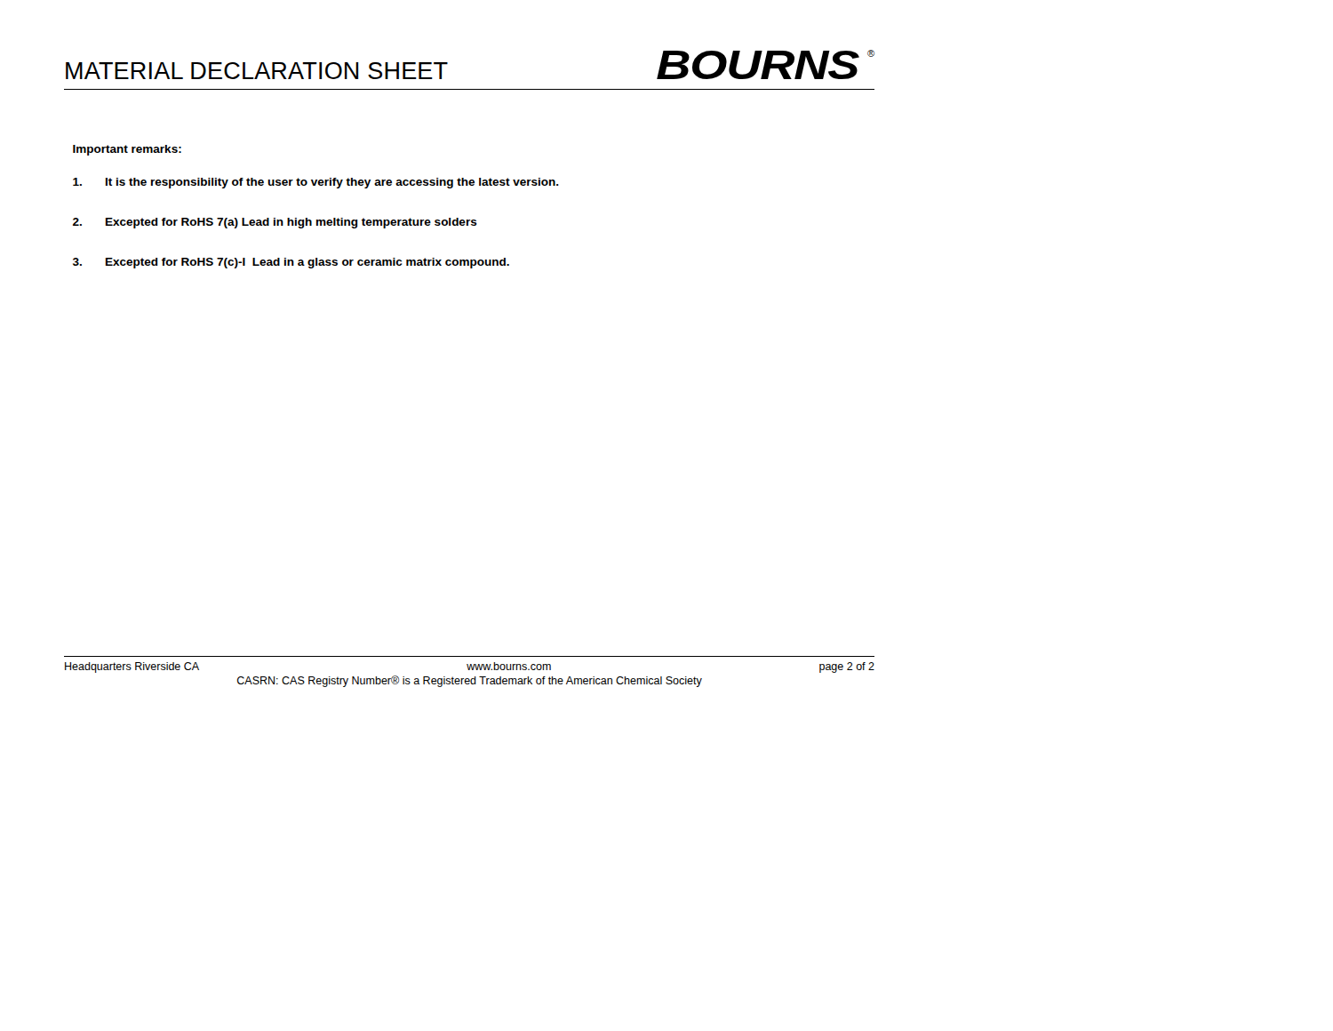MATERIAL DECLARATION SHEET
BOURNS®
Important remarks:
1. It is the responsibility of the user to verify they are accessing the latest version.
2. Excepted for RoHS 7(a) Lead in high melting temperature solders
3. Excepted for RoHS 7(c)-I Lead in a glass or ceramic matrix compound.
Headquarters Riverside CA www.bourns.com page 2 of 2
CASRN: CAS Registry Number® is a Registered Trademark of the American Chemical Society